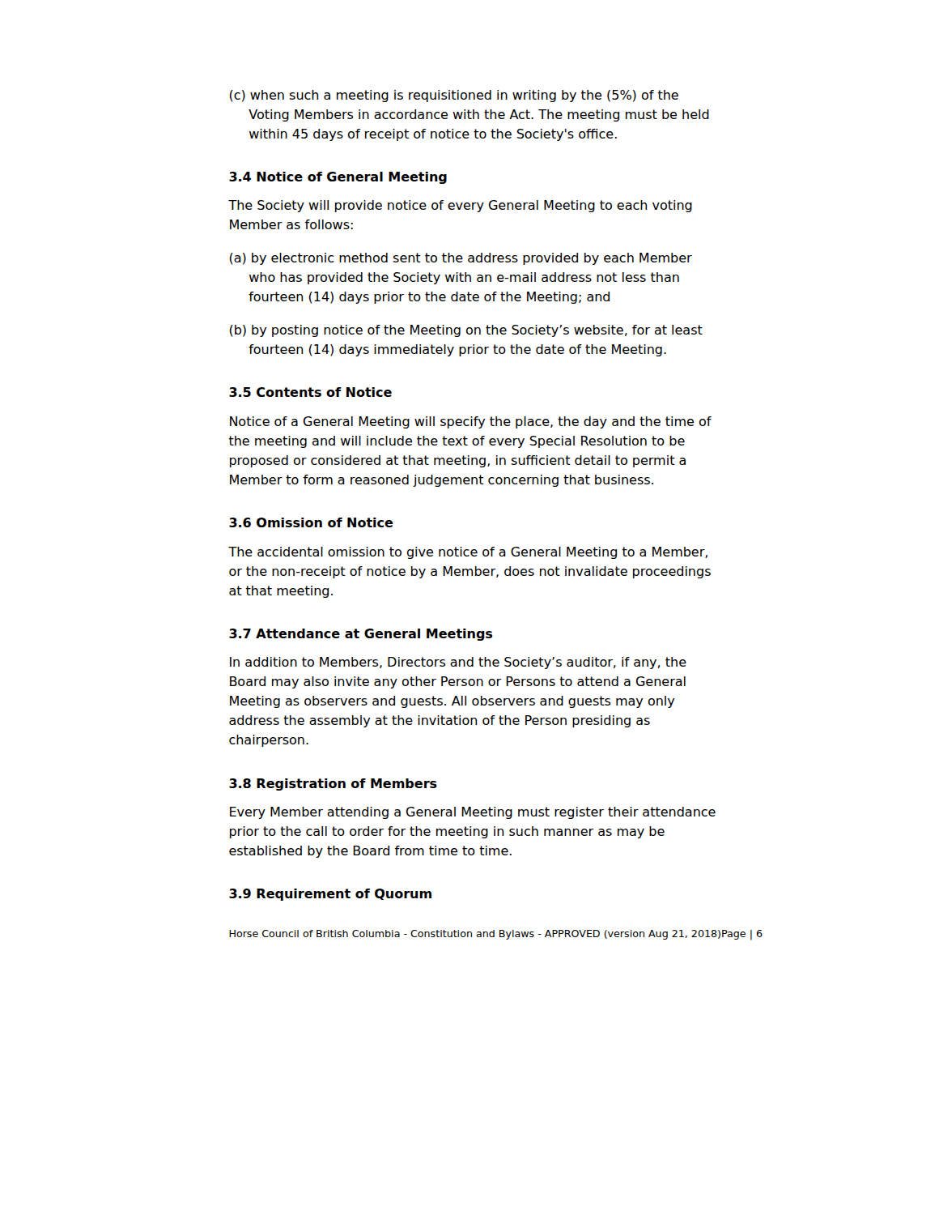(c) when such a meeting is requisitioned in writing by the (5%) of the Voting Members in accordance with the Act. The meeting must be held within 45 days of receipt of notice to the Society's office.
3.4 Notice of General Meeting
The Society will provide notice of every General Meeting to each voting Member as follows:
(a) by electronic method sent to the address provided by each Member who has provided the Society with an e-mail address not less than fourteen (14) days prior to the date of the Meeting; and
(b) by posting notice of the Meeting on the Society’s website, for at least fourteen (14) days immediately prior to the date of the Meeting.
3.5 Contents of Notice
Notice of a General Meeting will specify the place, the day and the time of the meeting and will include the text of every Special Resolution to be proposed or considered at that meeting, in sufficient detail to permit a Member to form a reasoned judgement concerning that business.
3.6 Omission of Notice
The accidental omission to give notice of a General Meeting to a Member, or the non-receipt of notice by a Member, does not invalidate proceedings at that meeting.
3.7 Attendance at General Meetings
In addition to Members, Directors and the Society’s auditor, if any, the Board may also invite any other Person or Persons to attend a General Meeting as observers and guests. All observers and guests may only address the assembly at the invitation of the Person presiding as chairperson.
3.8 Registration of Members
Every Member attending a General Meeting must register their attendance prior to the call to order for the meeting in such manner as may be established by the Board from time to time.
3.9 Requirement of Quorum
Horse Council of British Columbia - Constitution and Bylaws - APPROVED (version Aug 21, 2018) Page | 6